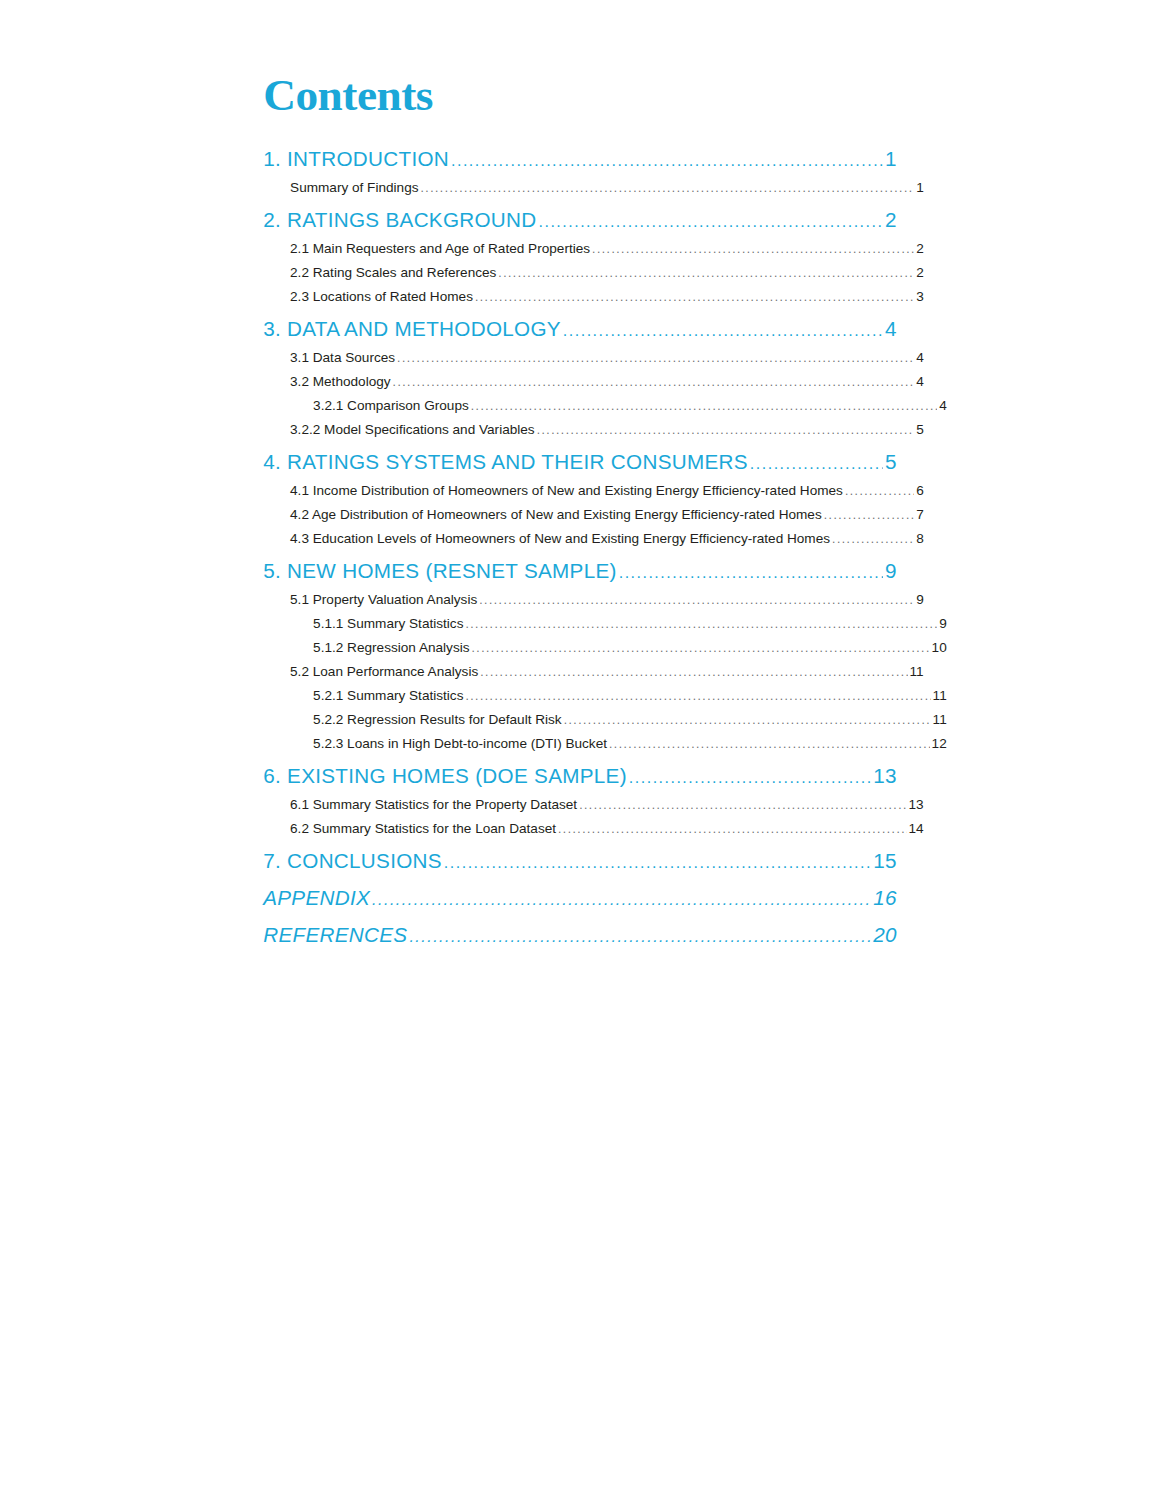Contents
1. INTRODUCTION .................................................................................................. 1
Summary of Findings ............................................................................................................................. 1
2. RATINGS BACKGROUND ............................................................................. 2
2.1 Main Requesters and Age of Rated Properties ......................................................................................... 2
2.2 Rating Scales and References ................................................................................................................. 2
2.3 Locations of Rated Homes ..................................................................................................................... 3
3. DATA AND METHODOLOGY ......................................................................... 4
3.1 Data Sources ....................................................................................................................................... 4
3.2 Methodology ....................................................................................................................................... 4
3.2.1 Comparison Groups ......................................................................................................................... 4
3.2.2 Model Specifications and Variables ....................................................................................................... 5
4. RATINGS SYSTEMS AND THEIR CONSUMERS ........................................... 5
4.1 Income Distribution of Homeowners of New and Existing Energy Efficiency-rated Homes .................... 6
4.2 Age Distribution of Homeowners of New and Existing Energy Efficiency-rated Homes ........................... 7
4.3 Education Levels of Homeowners of New and Existing Energy Efficiency-rated Homes .......................... 8
5. NEW HOMES (RESNET SAMPLE) .............................................................. 9
5.1 Property Valuation Analysis .................................................................................................................... 9
5.1.1 Summary Statistics ............................................................................................................................ 9
5.1.2 Regression Analysis .......................................................................................................................... 10
5.2 Loan Performance Analysis ................................................................................................................... 11
5.2.1 Summary Statistics ............................................................................................................................ 11
5.2.2 Regression Results for Default Risk ....................................................................................................... 11
5.2.3 Loans in High Debt-to-income (DTI) Bucket ....................................................................................... 12
6. EXISTING HOMES (DOE SAMPLE) ........................................................... 13
6.1 Summary Statistics for the Property Dataset .......................................................................................... 13
6.2 Summary Statistics for the Loan Dataset ............................................................................................... 14
7. CONCLUSIONS ..................................................................................... 15
APPENDIX ................................................................................................. 16
REFERENCES ............................................................................................ 20